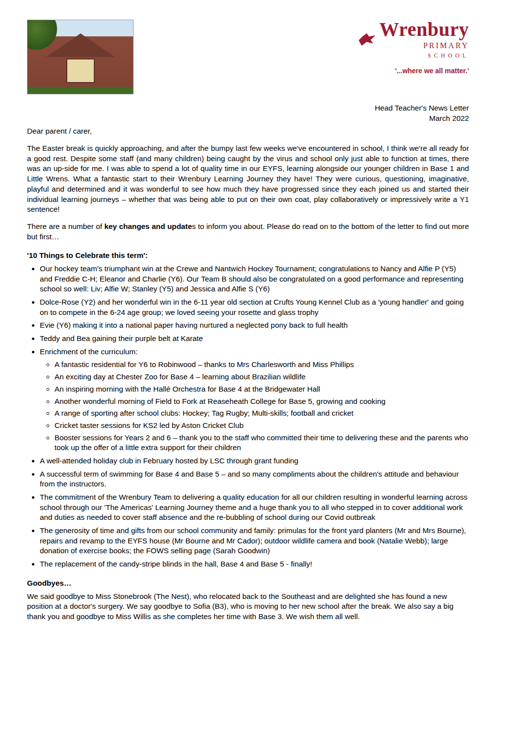Wrenbury
PRIMARY
SCHOOL
'...where we all matter.'
Head Teacher's News Letter
March 2022
Dear parent / carer,
The Easter break is quickly approaching, and after the bumpy last few weeks we've encountered in school, I think we're all ready for a good rest. Despite some staff (and many children) being caught by the virus and school only just able to function at times, there was an up-side for me. I was able to spend a lot of quality time in our EYFS, learning alongside our younger children in Base 1 and Little Wrens. What a fantastic start to their Wrenbury Learning Journey they have! They were curious, questioning, imaginative, playful and determined and it was wonderful to see how much they have progressed since they each joined us and started their individual learning journeys – whether that was being able to put on their own coat, play collaboratively or impressively write a Y1 sentence!
There are a number of key changes and updates to inform you about. Please do read on to the bottom of the letter to find out more but first…
'10 Things to Celebrate this term':
Our hockey team's triumphant win at the Crewe and Nantwich Hockey Tournament; congratulations to Nancy and Alfie P (Y5) and Freddie C-H; Eleanor and Charlie (Y6). Our Team B should also be congratulated on a good performance and representing school so well: Liv; Alfie W; Stanley (Y5) and Jessica and Alfie S (Y6)
Dolce-Rose (Y2) and her wonderful win in the 6-11 year old section at Crufts Young Kennel Club as a 'young handler' and going on to compete in the 6-24 age group; we loved seeing your rosette and glass trophy
Evie (Y6) making it into a national paper having nurtured a neglected pony back to full health
Teddy and Bea gaining their purple belt at Karate
Enrichment of the curriculum:
A fantastic residential for Y6 to Robinwood – thanks to Mrs Charlesworth and Miss Phillips
An exciting day at Chester Zoo for Base 4 – learning about Brazilian wildlife
An inspiring morning with the Hallé Orchestra for Base 4 at the Bridgewater Hall
Another wonderful morning of Field to Fork at Reaseheath College for Base 5, growing and cooking
A range of sporting after school clubs: Hockey; Tag Rugby; Multi-skills; football and cricket
Cricket taster sessions for KS2 led by Aston Cricket Club
Booster sessions for Years 2 and 6 – thank you to the staff who committed their time to delivering these and the parents who took up the offer of a little extra support for their children
A well-attended holiday club in February hosted by LSC through grant funding
A successful term of swimming for Base 4 and Base 5 – and so many compliments about the children's attitude and behaviour from the instructors.
The commitment of the Wrenbury Team to delivering a quality education for all our children resulting in wonderful learning across school through our 'The Americas' Learning Journey theme and a huge thank you to all who stepped in to cover additional work and duties as needed to cover staff absence and the re-bubbling of school during our Covid outbreak
The generosity of time and gifts from our school community and family: primulas for the front yard planters (Mr and Mrs Bourne), repairs and revamp to the EYFS house (Mr Bourne and Mr Cador); outdoor wildlife camera and book (Natalie Webb); large donation of exercise books; the FOWS selling page (Sarah Goodwin)
The replacement of the candy-stripe blinds in the hall, Base 4 and Base 5 - finally!
Goodbyes…
We said goodbye to Miss Stonebrook (The Nest), who relocated back to the Southeast and are delighted she has found a new position at a doctor's surgery. We say goodbye to Sofia (B3), who is moving to her new school after the break. We also say a big thank you and goodbye to Miss Willis as she completes her time with Base 3. We wish them all well.